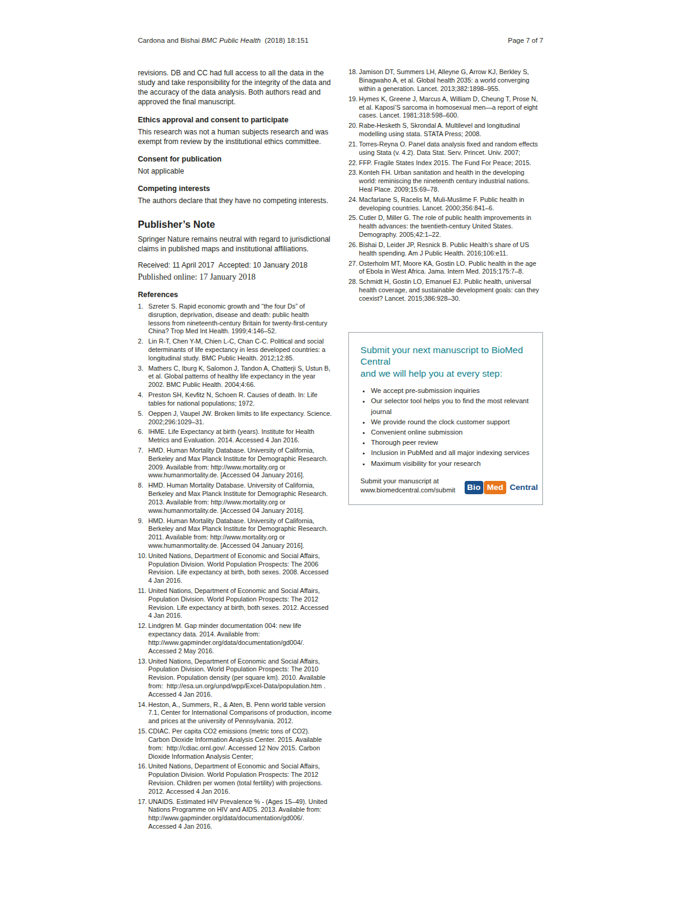Cardona and Bishai BMC Public Health (2018) 18:151
Page 7 of 7
revisions. DB and CC had full access to all the data in the study and take responsibility for the integrity of the data and the accuracy of the data analysis. Both authors read and approved the final manuscript.
Ethics approval and consent to participate
This research was not a human subjects research and was exempt from review by the institutional ethics committee.
Consent for publication
Not applicable
Competing interests
The authors declare that they have no competing interests.
Publisher’s Note
Springer Nature remains neutral with regard to jurisdictional claims in published maps and institutional affiliations.
Received: 11 April 2017 Accepted: 10 January 2018 Published online: 17 January 2018
References
Szreter S. Rapid economic growth and “the four Ds” of disruption, deprivation, disease and death: public health lessons from nineteenth-century Britain for twenty-first-century China? Trop Med Int Health. 1999;4:146–52.
Lin R-T, Chen Y-M, Chien L-C, Chan C-C. Political and social determinants of life expectancy in less developed countries: a longitudinal study. BMC Public Health. 2012;12:85.
Mathers C, Iburg K, Salomon J, Tandon A, Chatterji S, Ustun B, et al. Global patterns of healthy life expectancy in the year 2002. BMC Public Health. 2004;4:66.
Preston SH, Kevfitz N, Schoen R. Causes of death. In: Life tables for national populations; 1972.
Oeppen J, Vaupel JW. Broken limits to life expectancy. Science. 2002;296:1029–31.
IHME. Life Expectancy at birth (years). Institute for Health Metrics and Evaluation. 2014. Accessed 4 Jan 2016.
HMD. Human Mortality Database. University of California, Berkeley and Max Planck Institute for Demographic Research. 2009. Available from: http://www.mortality.org or www.humanmortality.de. [Accessed 04 January 2016].
HMD. Human Mortality Database. University of California, Berkeley and Max Planck Institute for Demographic Research. 2013. Available from: http://www.mortality.org or www.humanmortality.de. [Accessed 04 January 2016].
HMD. Human Mortality Database. University of California, Berkeley and Max Planck Institute for Demographic Research. 2011. Available from: http://www.mortality.org or www.humanmortality.de. [Accessed 04 January 2016].
United Nations, Department of Economic and Social Affairs, Population Division. World Population Prospects: The 2006 Revision. Life expectancy at birth, both sexes. 2008. Accessed 4 Jan 2016.
United Nations, Department of Economic and Social Affairs, Population Division. World Population Prospects: The 2012 Revision. Life expectancy at birth, both sexes. 2012. Accessed 4 Jan 2016.
Lindgren M. Gap minder documentation 004: new life expectancy data. 2014. Available from: http://www.gapminder.org/data/documentation/gd004/. Accessed 2 May 2016.
United Nations, Department of Economic and Social Affairs, Population Division. World Population Prospects: The 2010 Revision. Population density (per square km). 2010. Available from: http://esa.un.org/unpd/wpp/Excel-Data/population.htm . Accessed 4 Jan 2016.
Heston, A., Summers, R., & Aten, B. Penn world table version 7.1, Center for International Comparisons of production, income and prices at the university of Pennsylvania. 2012.
CDIAC. Per capita CO2 emissions (metric tons of CO2). Carbon Dioxide Information Analysis Center. 2015. Available from: http://cdiac.ornl.gov/. Accessed 12 Nov 2015. Carbon Dioxide Information Analysis Center;
United Nations, Department of Economic and Social Affairs, Population Division. World Population Prospects: The 2012 Revision. Children per women (total fertility) with projections. 2012. Accessed 4 Jan 2016.
UNAIDS. Estimated HIV Prevalence % - (Ages 15–49). United Nations Programme on HIV and AIDS. 2013. Available from: http://www.gapminder.org/data/documentation/gd006/. Accessed 4 Jan 2016.
Jamison DT, Summers LH, Alleyne G, Arrow KJ, Berkley S, Binagwaho A, et al. Global health 2035: a world converging within a generation. Lancet. 2013;382:1898–955.
Hymes K, Greene J, Marcus A, William D, Cheung T, Prose N, et al. Kaposi’S sarcoma in homosexual men—a report of eight cases. Lancet. 1981;318:598–600.
Rabe-Hesketh S, Skrondal A. Multilevel and longitudinal modelling using stata. STATA Press; 2008.
Torres-Reyna O. Panel data analysis fixed and random effects using Stata (v. 4.2). Data Stat. Serv. Princet. Univ. 2007;
FFP. Fragile States Index 2015. The Fund For Peace; 2015.
Konteh FH. Urban sanitation and health in the developing world: reminiscing the nineteenth century industrial nations. Heal Place. 2009;15:69–78.
Macfarlane S, Racelis M, Muli-Muslime F. Public health in developing countries. Lancet. 2000;356:841–6.
Cutler D, Miller G. The role of public health improvements in health advances: the twentieth-century United States. Demography. 2005;42:1–22.
Bishai D, Leider JP, Resnick B. Public Health’s share of US health spending. Am J Public Health. 2016;106:e11.
Osterholm MT, Moore KA, Gostin LO. Public health in the age of Ebola in West Africa. Jama. Intern Med. 2015;175:7–8.
Schmidt H, Gostin LO, Emanuel EJ. Public health, universal health coverage, and sustainable development goals: can they coexist? Lancet. 2015;386:928–30.
Submit your next manuscript to BioMed Central
and we will help you at every step:
We accept pre-submission inquiries
Our selector tool helps you to find the most relevant journal
We provide round the clock customer support
Convenient online submission
Thorough peer review
Inclusion in PubMed and all major indexing services
Maximum visibility for your research
Submit your manuscript at
www.biomedcentral.com/submit
Bio Med Central